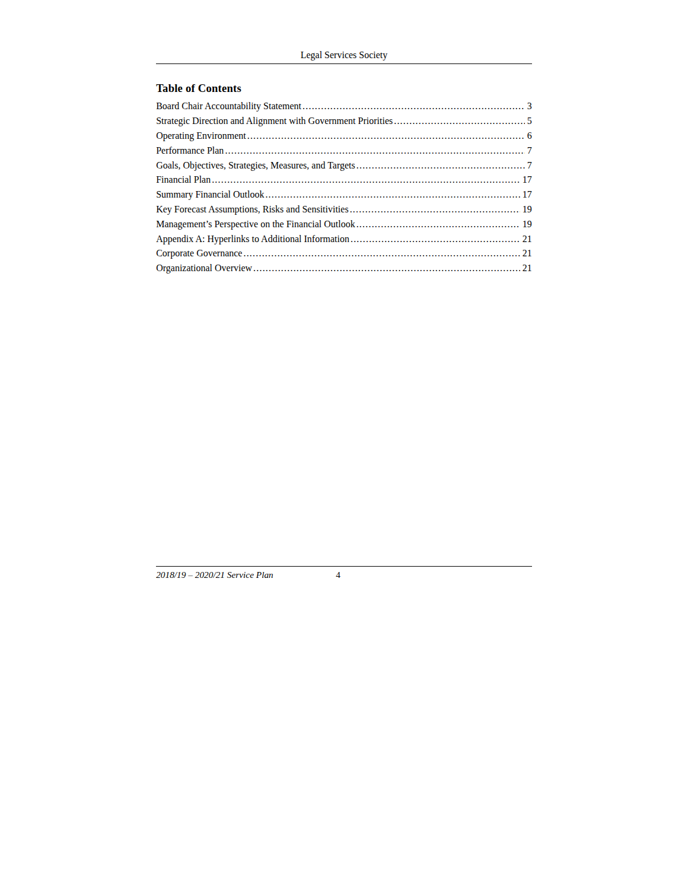Legal Services Society
Table of Contents
Board Chair Accountability Statement .................................................................................................. 3
Strategic Direction and Alignment with Government Priorities ........................................................... 5
Operating Environment .............................................................................................................. 6
Performance Plan ..................................................................................................................... 7
Goals, Objectives, Strategies, Measures, and Targets ................................................................... 7
Financial Plan ............................................................................................................................. 17
Summary Financial Outlook .......................................................................................................... 17
Key Forecast Assumptions, Risks and Sensitivities ........................................................................ 19
Management’s Perspective on the Financial Outlook ...................................................................... 19
Appendix A: Hyperlinks to Additional Information ........................................................................... 21
Corporate Governance ................................................................................................................... 21
Organizational Overview ............................................................................................................... 21
2018/19 – 2020/21 Service Plan 4